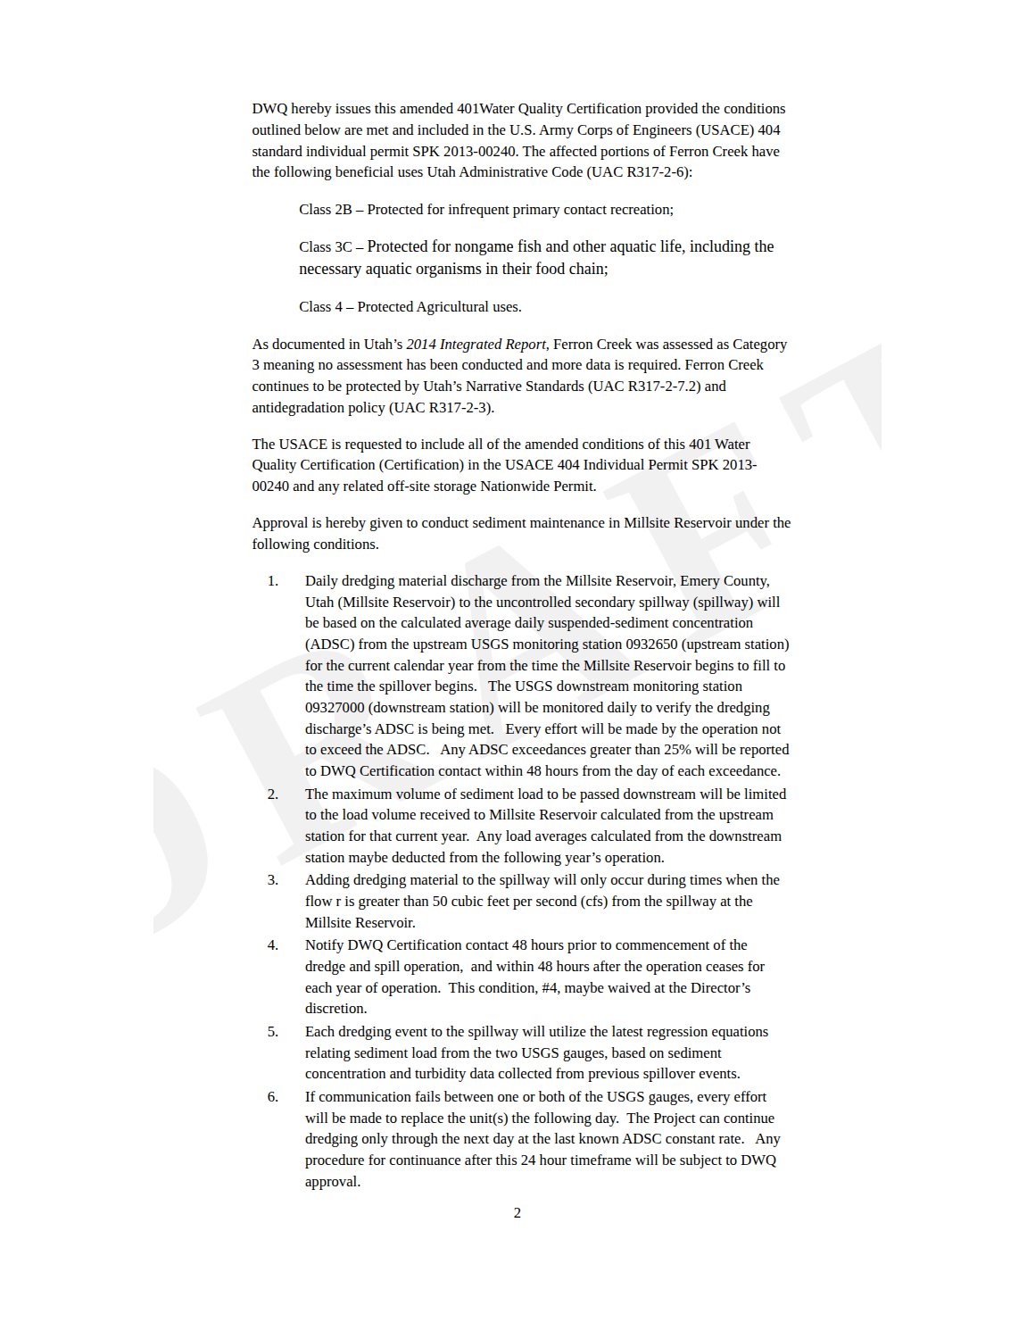DRAFT
DWQ hereby issues this amended 401Water Quality Certification provided the conditions outlined below are met and included in the U.S. Army Corps of Engineers (USACE) 404 standard individual permit SPK 2013-00240. The affected portions of Ferron Creek have the following beneficial uses Utah Administrative Code (UAC R317-2-6):
Class 2B – Protected for infrequent primary contact recreation;
Class 3C – Protected for nongame fish and other aquatic life, including the necessary aquatic organisms in their food chain;
Class 4 – Protected Agricultural uses.
As documented in Utah’s 2014 Integrated Report, Ferron Creek was assessed as Category 3 meaning no assessment has been conducted and more data is required. Ferron Creek continues to be protected by Utah’s Narrative Standards (UAC R317-2-7.2) and antidegradation policy (UAC R317-2-3).
The USACE is requested to include all of the amended conditions of this 401 Water Quality Certification (Certification) in the USACE 404 Individual Permit SPK 2013-00240 and any related off-site storage Nationwide Permit.
Approval is hereby given to conduct sediment maintenance in Millsite Reservoir under the following conditions.
Daily dredging material discharge from the Millsite Reservoir, Emery County, Utah (Millsite Reservoir) to the uncontrolled secondary spillway (spillway) will be based on the calculated average daily suspended-sediment concentration (ADSC) from the upstream USGS monitoring station 0932650 (upstream station) for the current calendar year from the time the Millsite Reservoir begins to fill to the time the spillover begins. The USGS downstream monitoring station 09327000 (downstream station) will be monitored daily to verify the dredging discharge’s ADSC is being met. Every effort will be made by the operation not to exceed the ADSC. Any ADSC exceedances greater than 25% will be reported to DWQ Certification contact within 48 hours from the day of each exceedance.
The maximum volume of sediment load to be passed downstream will be limited to the load volume received to Millsite Reservoir calculated from the upstream station for that current year. Any load averages calculated from the downstream station maybe deducted from the following year’s operation.
Adding dredging material to the spillway will only occur during times when the flow r is greater than 50 cubic feet per second (cfs) from the spillway at the Millsite Reservoir.
Notify DWQ Certification contact 48 hours prior to commencement of the dredge and spill operation, and within 48 hours after the operation ceases for each year of operation. This condition, #4, maybe waived at the Director’s discretion.
Each dredging event to the spillway will utilize the latest regression equations relating sediment load from the two USGS gauges, based on sediment concentration and turbidity data collected from previous spillover events.
If communication fails between one or both of the USGS gauges, every effort will be made to replace the unit(s) the following day. The Project can continue dredging only through the next day at the last known ADSC constant rate. Any procedure for continuance after this 24 hour timeframe will be subject to DWQ approval.
2